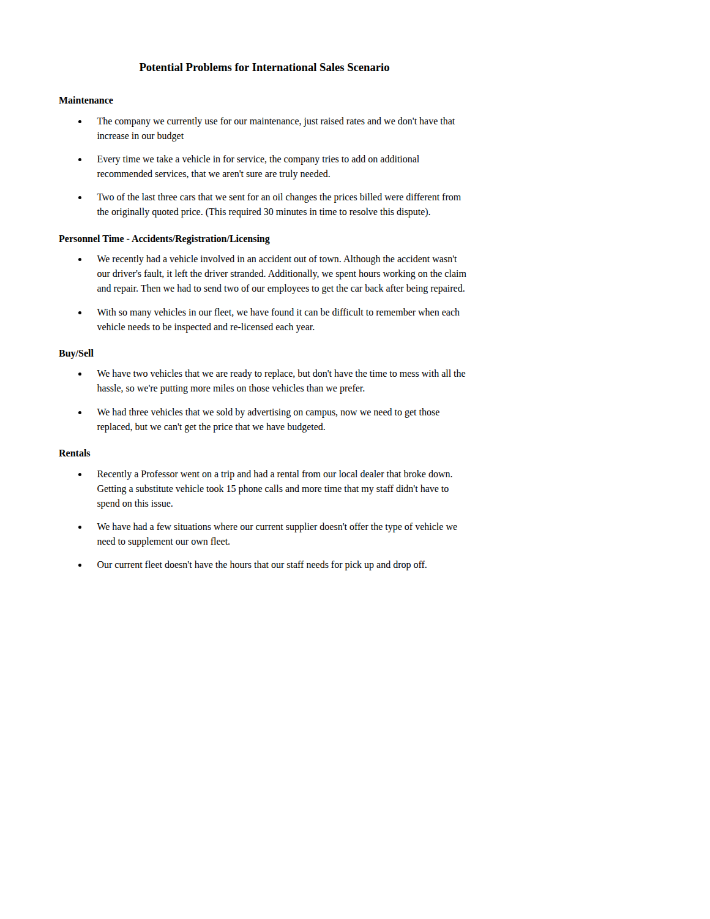Potential Problems for International Sales Scenario
Maintenance
The company we currently use for our maintenance, just raised rates and we don't have that increase in our budget
Every time we take a vehicle in for service, the company tries to add on additional recommended services, that we aren't sure are truly needed.
Two of the last three cars that we sent for an oil changes the prices billed were different from the originally quoted price. (This required 30 minutes in time to resolve this dispute).
Personnel Time - Accidents/Registration/Licensing
We recently had a vehicle involved in an accident out of town. Although the accident wasn't our driver's fault, it left the driver stranded. Additionally, we spent hours working on the claim and repair. Then we had to send two of our employees to get the car back after being repaired.
With so many vehicles in our fleet, we have found it can be difficult to remember when each vehicle needs to be inspected and re-licensed each year.
Buy/Sell
We have two vehicles that we are ready to replace, but don't have the time to mess with all the hassle, so we're putting more miles on those vehicles than we prefer.
We had three vehicles that we sold by advertising on campus, now we need to get those replaced, but we can't get the price that we have budgeted.
Rentals
Recently a Professor went on a trip and had a rental from our local dealer that broke down. Getting a substitute vehicle took 15 phone calls and more time that my staff didn't have to spend on this issue.
We have had a few situations where our current supplier doesn't offer the type of vehicle we need to supplement our own fleet.
Our current fleet doesn't have the hours that our staff needs for pick up and drop off.